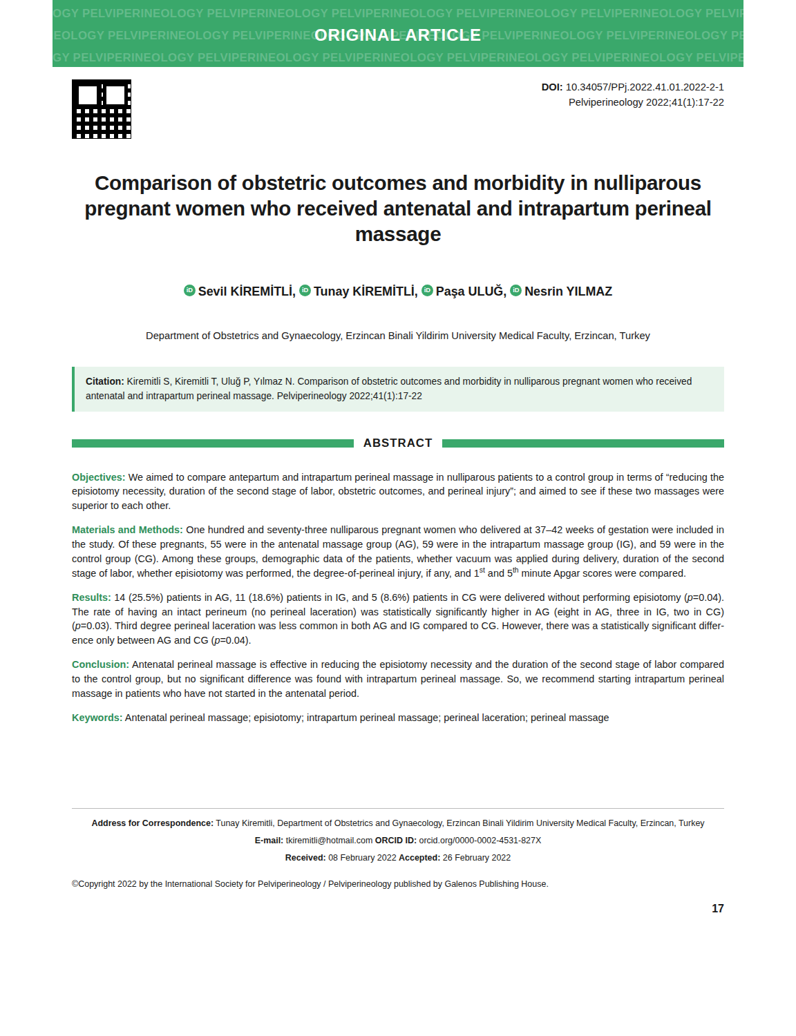OGY PELVIPERINEOLOGY PELVIPERINEOLOGY PELVIPERINEOLOGY PELVIPERINEOLOGY PELVIPERINEOLOGY PELVIPERINEOLOGY PELV ERINEOLOGY PELVIPERINEOLOGY PELVIPERINEOLOGY PELVIPERINEOLOGY PELVIPERINEOLOGY PELVIPERINEOLOGY PELVIPERINEOLO GY PELVIPERINEOLOGY PELVIPERINEOLOGY PELVIPERINEOLOGY PELVIPERINEOLOGY PELVIPERINEOLOGY PELVIPERINEOLOGY PELVIP ERINEOLOGY PELVIPERINEOLOGY PELVIPERINEOLOGY PELVIPERINEOLOGY PELVIPERINEOLOGY PELVIPERINEOLOGY PELVIPERINEOLO OGY PELVIPERINEOLOGY PELVIPERINEOLOGY PELVIPERINEOLOGY PELVIPERINEOLOGY PELVIPERINEOLOGY PELVIPERINEOLOGY PELV ERINEOLOGY PELVIPERINEOLOGY PELVIPERINEOLOGY PELVIPERINEOLOGY PELVIPERINEOLOGY PELVIPERINEOLOGY PELVIPERINEOLO
ORIGINAL ARTICLE
DOI: 10.34057/PPj.2022.41.01.2022-2-1
Pelviperineology 2022;41(1):17-22
Comparison of obstetric outcomes and morbidity in nulliparous pregnant women who received antenatal and intrapartum perineal massage
Sevil KİREMİTLİ, Tunay KİREMİTLİ, Paşa ULUĞ, Nesrin YILMAZ
Department of Obstetrics and Gynaecology, Erzincan Binali Yildirim University Medical Faculty, Erzincan, Turkey
Citation: Kiremitli S, Kiremitli T, Uluğ P, Yılmaz N. Comparison of obstetric outcomes and morbidity in nulliparous pregnant women who received antenatal and intrapartum perineal massage. Pelviperineology 2022;41(1):17-22
ABSTRACT
Objectives: We aimed to compare antepartum and intrapartum perineal massage in nulliparous patients to a control group in terms of “reducing the episiotomy necessity, duration of the second stage of labor, obstetric outcomes, and perineal injury”; and aimed to see if these two massages were superior to each other.
Materials and Methods: One hundred and seventy-three nulliparous pregnant women who delivered at 37–42 weeks of gestation were included in the study. Of these pregnants, 55 were in the antenatal massage group (AG), 59 were in the intrapartum massage group (IG), and 59 were in the control group (CG). Among these groups, demographic data of the patients, whether vacuum was applied during delivery, duration of the second stage of labor, whether episiotomy was performed, the degree-of-perineal injury, if any, and 1st and 5th minute Apgar scores were compared.
Results: 14 (25.5%) patients in AG, 11 (18.6%) patients in IG, and 5 (8.6%) patients in CG were delivered without performing episiotomy (p=0.04). The rate of having an intact perineum (no perineal laceration) was statistically significantly higher in AG (eight in AG, three in IG, two in CG) (p=0.03). Third degree perineal laceration was less common in both AG and IG compared to CG. However, there was a statistically significant difference only between AG and CG (p=0.04).
Conclusion: Antenatal perineal massage is effective in reducing the episiotomy necessity and the duration of the second stage of labor compared to the control group, but no significant difference was found with intrapartum perineal massage. So, we recommend starting intrapartum perineal massage in patients who have not started in the antenatal period.
Keywords: Antenatal perineal massage; episiotomy; intrapartum perineal massage; perineal laceration; perineal massage
Address for Correspondence: Tunay Kiremitli, Department of Obstetrics and Gynaecology, Erzincan Binali Yildirim University Medical Faculty, Erzincan, Turkey
E-mail: tkiremitli@hotmail.com ORCID ID: orcid.org/0000-0002-4531-827X
Received: 08 February 2022 Accepted: 26 February 2022
©Copyright 2022 by the International Society for Pelviperineology / Pelviperineology published by Galenos Publishing House.
17